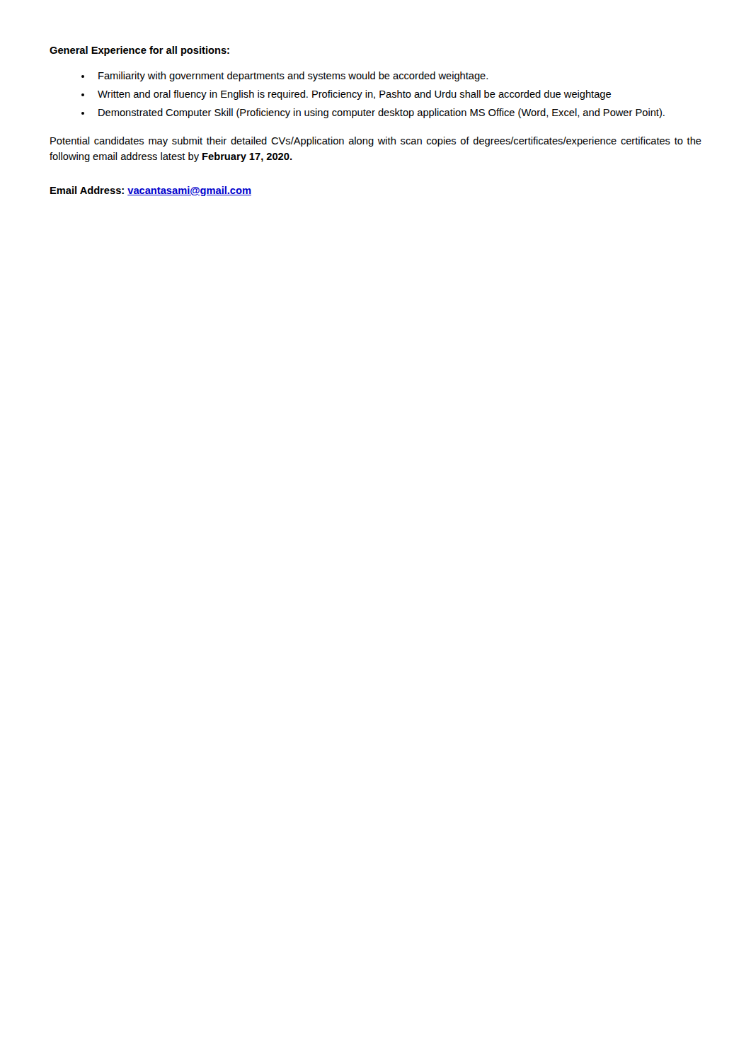General Experience for all positions:
Familiarity with government departments and systems would be accorded weightage.
Written and oral fluency in English is required. Proficiency in, Pashto and Urdu shall be accorded due weightage
Demonstrated Computer Skill (Proficiency in using computer desktop application MS Office (Word, Excel, and Power Point).
Potential candidates may submit their detailed CVs/Application along with scan copies of degrees/certificates/experience certificates to the following email address latest by February 17, 2020.
Email Address: vacantasami@gmail.com